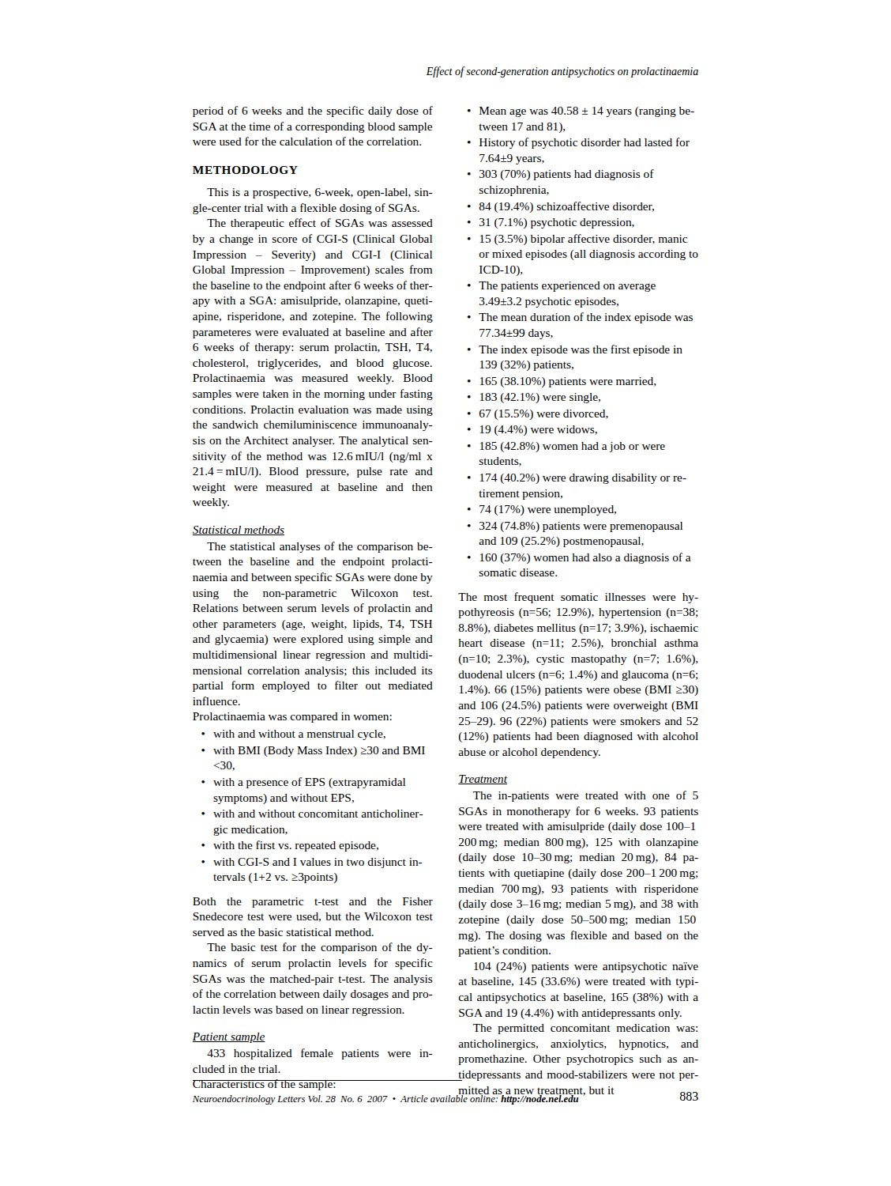Effect of second-generation antipsychotics on prolactinaemia
period of 6 weeks and the specific daily dose of SGA at the time of a corresponding blood sample were used for the calculation of the correlation.
METHODOLOGY
This is a prospective, 6-week, open-label, single-center trial with a flexible dosing of SGAs.
The therapeutic effect of SGAs was assessed by a change in score of CGI-S (Clinical Global Impression – Severity) and CGI-I (Clinical Global Impression – Improvement) scales from the baseline to the endpoint after 6 weeks of therapy with a SGA: amisulpride, olanzapine, quetiapine, risperidone, and zotepine. The following parameteres were evaluated at baseline and after 6 weeks of therapy: serum prolactin, TSH, T4, cholesterol, triglycerides, and blood glucose. Prolactinaemia was measured weekly. Blood samples were taken in the morning under fasting conditions. Prolactin evaluation was made using the sandwich chemiluminiscence immunoanalysis on the Architect analyser. The analytical sensitivity of the method was 12.6 mIU/l (ng/ml x 21.4 = mIU/l). Blood pressure, pulse rate and weight were measured at baseline and then weekly.
Statistical methods
The statistical analyses of the comparison between the baseline and the endpoint prolactinaemia and between specific SGAs were done by using the non-parametric Wilcoxon test. Relations between serum levels of prolactin and other parameters (age, weight, lipids, T4, TSH and glycaemia) were explored using simple and multidimensional linear regression and multidimensional correlation analysis; this included its partial form employed to filter out mediated influence.
Prolactinaemia was compared in women:
with and without a menstrual cycle,
with BMI (Body Mass Index) ≥30 and BMI <30,
with a presence of EPS (extrapyramidal symptoms) and without EPS,
with and without concomitant anticholinergic medication,
with the first vs. repeated episode,
with CGI-S and I values in two disjunct intervals (1+2 vs. ≥3points)
Both the parametric t-test and the Fisher Snedecore test were used, but the Wilcoxon test served as the basic statistical method.
The basic test for the comparison of the dynamics of serum prolactin levels for specific SGAs was the matched-pair t-test. The analysis of the correlation between daily dosages and prolactin levels was based on linear regression.
Patient sample
433 hospitalized female patients were included in the trial.
Characteristics of the sample:
Mean age was 40.58 ± 14 years (ranging between 17 and 81),
History of psychotic disorder had lasted for 7.64±9 years,
303 (70%) patients had diagnosis of schizophrenia,
84 (19.4%) schizoaffective disorder,
31 (7.1%) psychotic depression,
15 (3.5%) bipolar affective disorder, manic or mixed episodes (all diagnosis according to ICD-10),
The patients experienced on average 3.49±3.2 psychotic episodes,
The mean duration of the index episode was 77.34±99 days,
The index episode was the first episode in 139 (32%) patients,
165 (38.10%) patients were married,
183 (42.1%) were single,
67 (15.5%) were divorced,
19 (4.4%) were widows,
185 (42.8%) women had a job or were students,
174 (40.2%) were drawing disability or retirement pension,
74 (17%) were unemployed,
324 (74.8%) patients were premenopausal and 109 (25.2%) postmenopausal,
160 (37%) women had also a diagnosis of a somatic disease.
The most frequent somatic illnesses were hypothyreosis (n=56; 12.9%), hypertension (n=38; 8.8%), diabetes mellitus (n=17; 3.9%), ischaemic heart disease (n=11; 2.5%), bronchial asthma (n=10; 2.3%), cystic mastopathy (n=7; 1.6%), duodenal ulcers (n=6; 1.4%) and glaucoma (n=6; 1.4%). 66 (15%) patients were obese (BMI ≥30) and 106 (24.5%) patients were overweight (BMI 25–29). 96 (22%) patients were smokers and 52 (12%) patients had been diagnosed with alcohol abuse or alcohol dependency.
Treatment
The in-patients were treated with one of 5 SGAs in monotherapy for 6 weeks. 93 patients were treated with amisulpride (daily dose 100–1 200 mg; median 800 mg), 125 with olanzapine (daily dose 10–30 mg; median 20 mg), 84 patients with quetiapine (daily dose 200–1 200 mg; median 700 mg), 93 patients with risperidone (daily dose 3–16 mg; median 5 mg), and 38 with zotepine (daily dose 50–500 mg; median 150 mg). The dosing was flexible and based on the patient’s condition.
104 (24%) patients were antipsychotic naïve at baseline, 145 (33.6%) were treated with typical antipsychotics at baseline, 165 (38%) with a SGA and 19 (4.4%) with antidepressants only.
The permitted concomitant medication was: anticholinergics, anxiolytics, hypnotics, and promethazine. Other psychotropics such as antidepressants and mood-stabilizers were not permitted as a new treatment, but it
Neuroendocrinology Letters Vol. 28 No. 6 2007 • Article available online: http://node.nel.edu
883